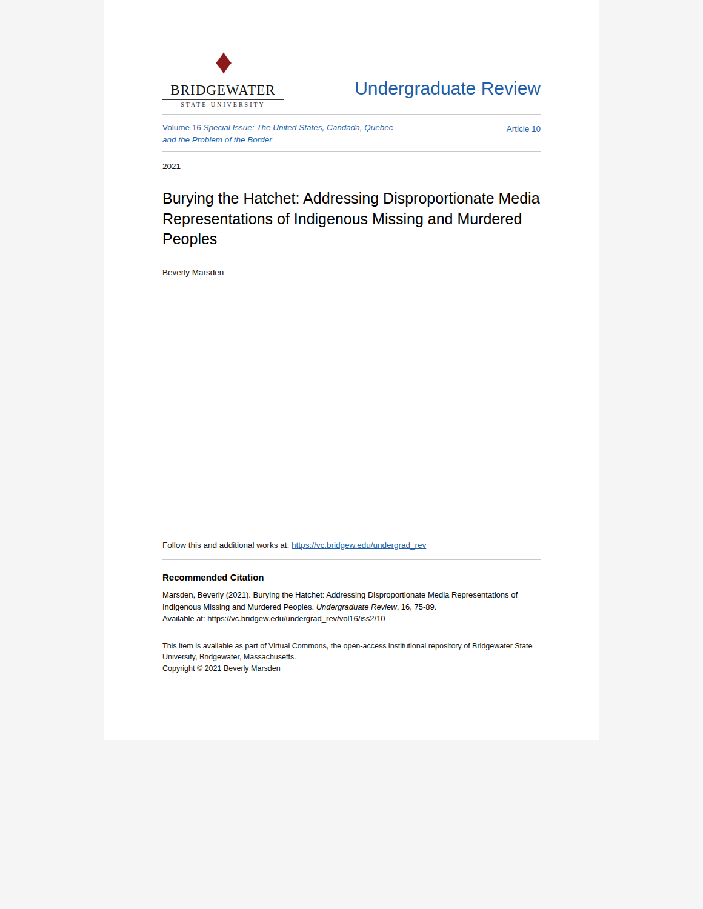♦
BRIDGEWATER
STATE UNIVERSITY
Undergraduate Review
Volume 16 Special Issue: The United States, Candada, Quebec and the Problem of the Border
Article 10
2021
Burying the Hatchet: Addressing Disproportionate Media Representations of Indigenous Missing and Murdered Peoples
Beverly Marsden
Follow this and additional works at: https://vc.bridgew.edu/undergrad_rev
Recommended Citation
Marsden, Beverly (2021). Burying the Hatchet: Addressing Disproportionate Media Representations of Indigenous Missing and Murdered Peoples. Undergraduate Review, 16, 75-89.
Available at: https://vc.bridgew.edu/undergrad_rev/vol16/iss2/10
This item is available as part of Virtual Commons, the open-access institutional repository of Bridgewater State University, Bridgewater, Massachusetts.
Copyright © 2021 Beverly Marsden